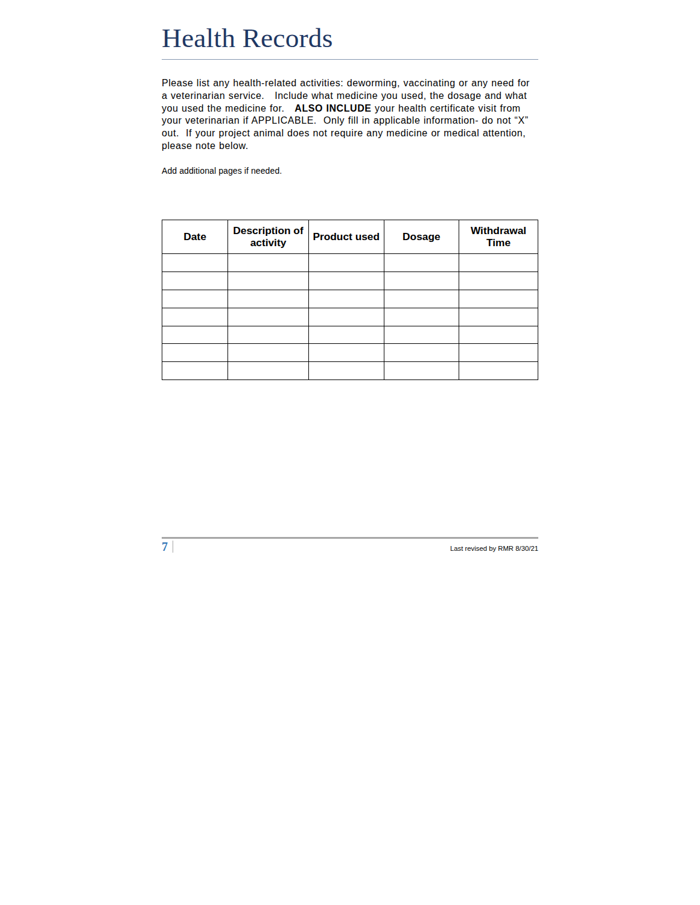Health Records
Please list any health-related activities: deworming, vaccinating or any need for a veterinarian service. Include what medicine you used, the dosage and what you used the medicine for. ALSO INCLUDE your health certificate visit from your veterinarian if APPLICABLE. Only fill in applicable information- do not “X” out. If your project animal does not require any medicine or medical attention, please note below.
Add additional pages if needed.
| Date | Description of activity | Product used | Dosage | Withdrawal Time |
| --- | --- | --- | --- | --- |
7 Last revised by RMR 8/30/21